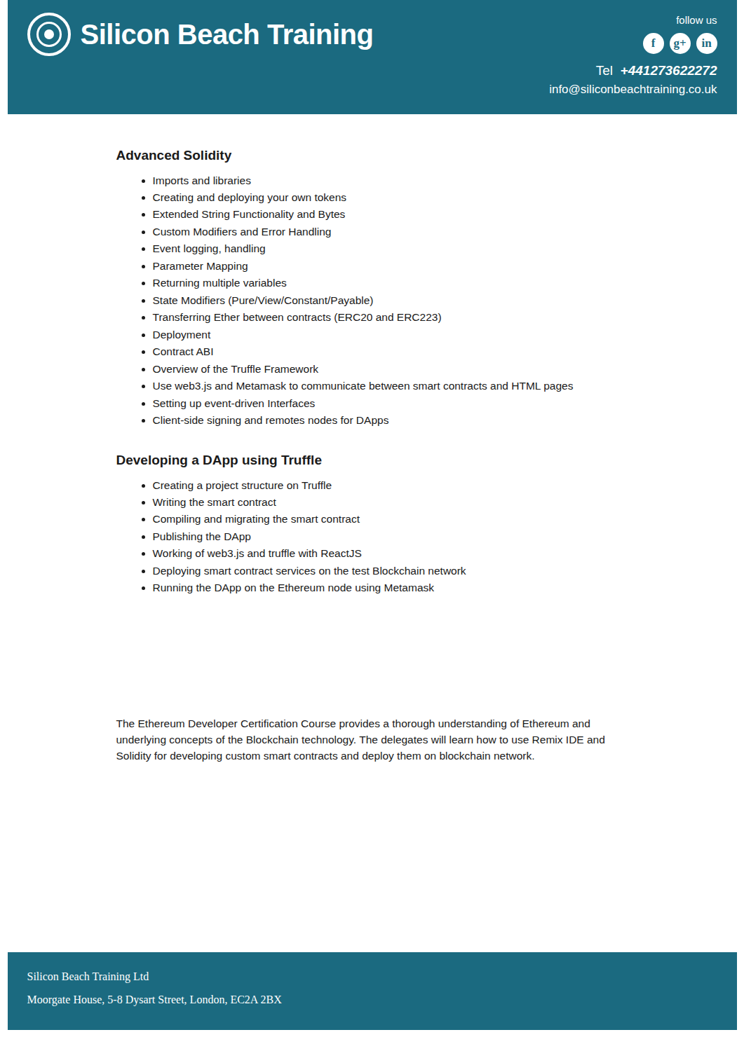Silicon Beach Training
follow us
f g+ in
Tel +441273622272
info@siliconbeachtraining.co.uk
Advanced Solidity
Imports and libraries
Creating and deploying your own tokens
Extended String Functionality and Bytes
Custom Modifiers and Error Handling
Event logging, handling
Parameter Mapping
Returning multiple variables
State Modifiers (Pure/View/Constant/Payable)
Transferring Ether between contracts (ERC20 and ERC223)
Deployment
Contract ABI
Overview of the Truffle Framework
Use web3.js and Metamask to communicate between smart contracts and HTML pages
Setting up event-driven Interfaces
Client-side signing and remotes nodes for DApps
Developing a DApp using Truffle
Creating a project structure on Truffle
Writing the smart contract
Compiling and migrating the smart contract
Publishing the DApp
Working of web3.js and truffle with ReactJS
Deploying smart contract services on the test Blockchain network
Running the DApp on the Ethereum node using Metamask
The Ethereum Developer Certification Course provides a thorough understanding of Ethereum and underlying concepts of the Blockchain technology. The delegates will learn how to use Remix IDE and Solidity for developing custom smart contracts and deploy them on blockchain network.
Silicon Beach Training Ltd
Moorgate House, 5-8 Dysart Street, London, EC2A 2BX